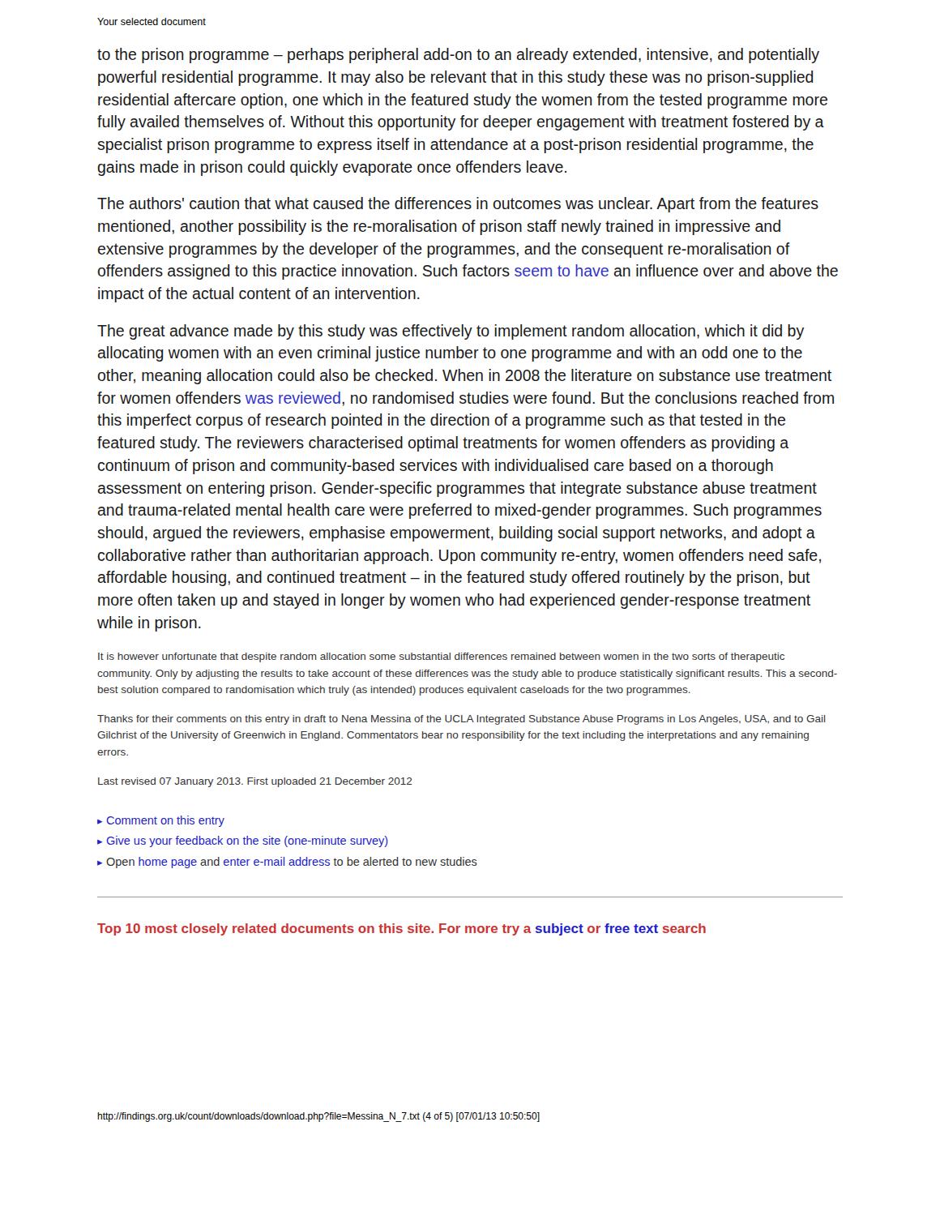Your selected document
to the prison programme – perhaps peripheral add-on to an already extended, intensive, and potentially powerful residential programme. It may also be relevant that in this study these was no prison-supplied residential aftercare option, one which in the featured study the women from the tested programme more fully availed themselves of. Without this opportunity for deeper engagement with treatment fostered by a specialist prison programme to express itself in attendance at a post-prison residential programme, the gains made in prison could quickly evaporate once offenders leave.
The authors' caution that what caused the differences in outcomes was unclear. Apart from the features mentioned, another possibility is the re-moralisation of prison staff newly trained in impressive and extensive programmes by the developer of the programmes, and the consequent re-moralisation of offenders assigned to this practice innovation. Such factors seem to have an influence over and above the impact of the actual content of an intervention.
The great advance made by this study was effectively to implement random allocation, which it did by allocating women with an even criminal justice number to one programme and with an odd one to the other, meaning allocation could also be checked. When in 2008 the literature on substance use treatment for women offenders was reviewed, no randomised studies were found. But the conclusions reached from this imperfect corpus of research pointed in the direction of a programme such as that tested in the featured study. The reviewers characterised optimal treatments for women offenders as providing a continuum of prison and community-based services with individualised care based on a thorough assessment on entering prison. Gender-specific programmes that integrate substance abuse treatment and trauma-related mental health care were preferred to mixed-gender programmes. Such programmes should, argued the reviewers, emphasise empowerment, building social support networks, and adopt a collaborative rather than authoritarian approach. Upon community re-entry, women offenders need safe, affordable housing, and continued treatment – in the featured study offered routinely by the prison, but more often taken up and stayed in longer by women who had experienced gender-response treatment while in prison.
It is however unfortunate that despite random allocation some substantial differences remained between women in the two sorts of therapeutic community. Only by adjusting the results to take account of these differences was the study able to produce statistically significant results. This a second-best solution compared to randomisation which truly (as intended) produces equivalent caseloads for the two programmes.
Thanks for their comments on this entry in draft to Nena Messina of the UCLA Integrated Substance Abuse Programs in Los Angeles, USA, and to Gail Gilchrist of the University of Greenwich in England. Commentators bear no responsibility for the text including the interpretations and any remaining errors.
Last revised 07 January 2013. First uploaded 21 December 2012
▸Comment on this entry
▸Give us your feedback on the site (one-minute survey)
▸Open home page and enter e-mail address to be alerted to new studies
Top 10 most closely related documents on this site. For more try a subject or free text search
http://findings.org.uk/count/downloads/download.php?file=Messina_N_7.txt (4 of 5) [07/01/13 10:50:50]